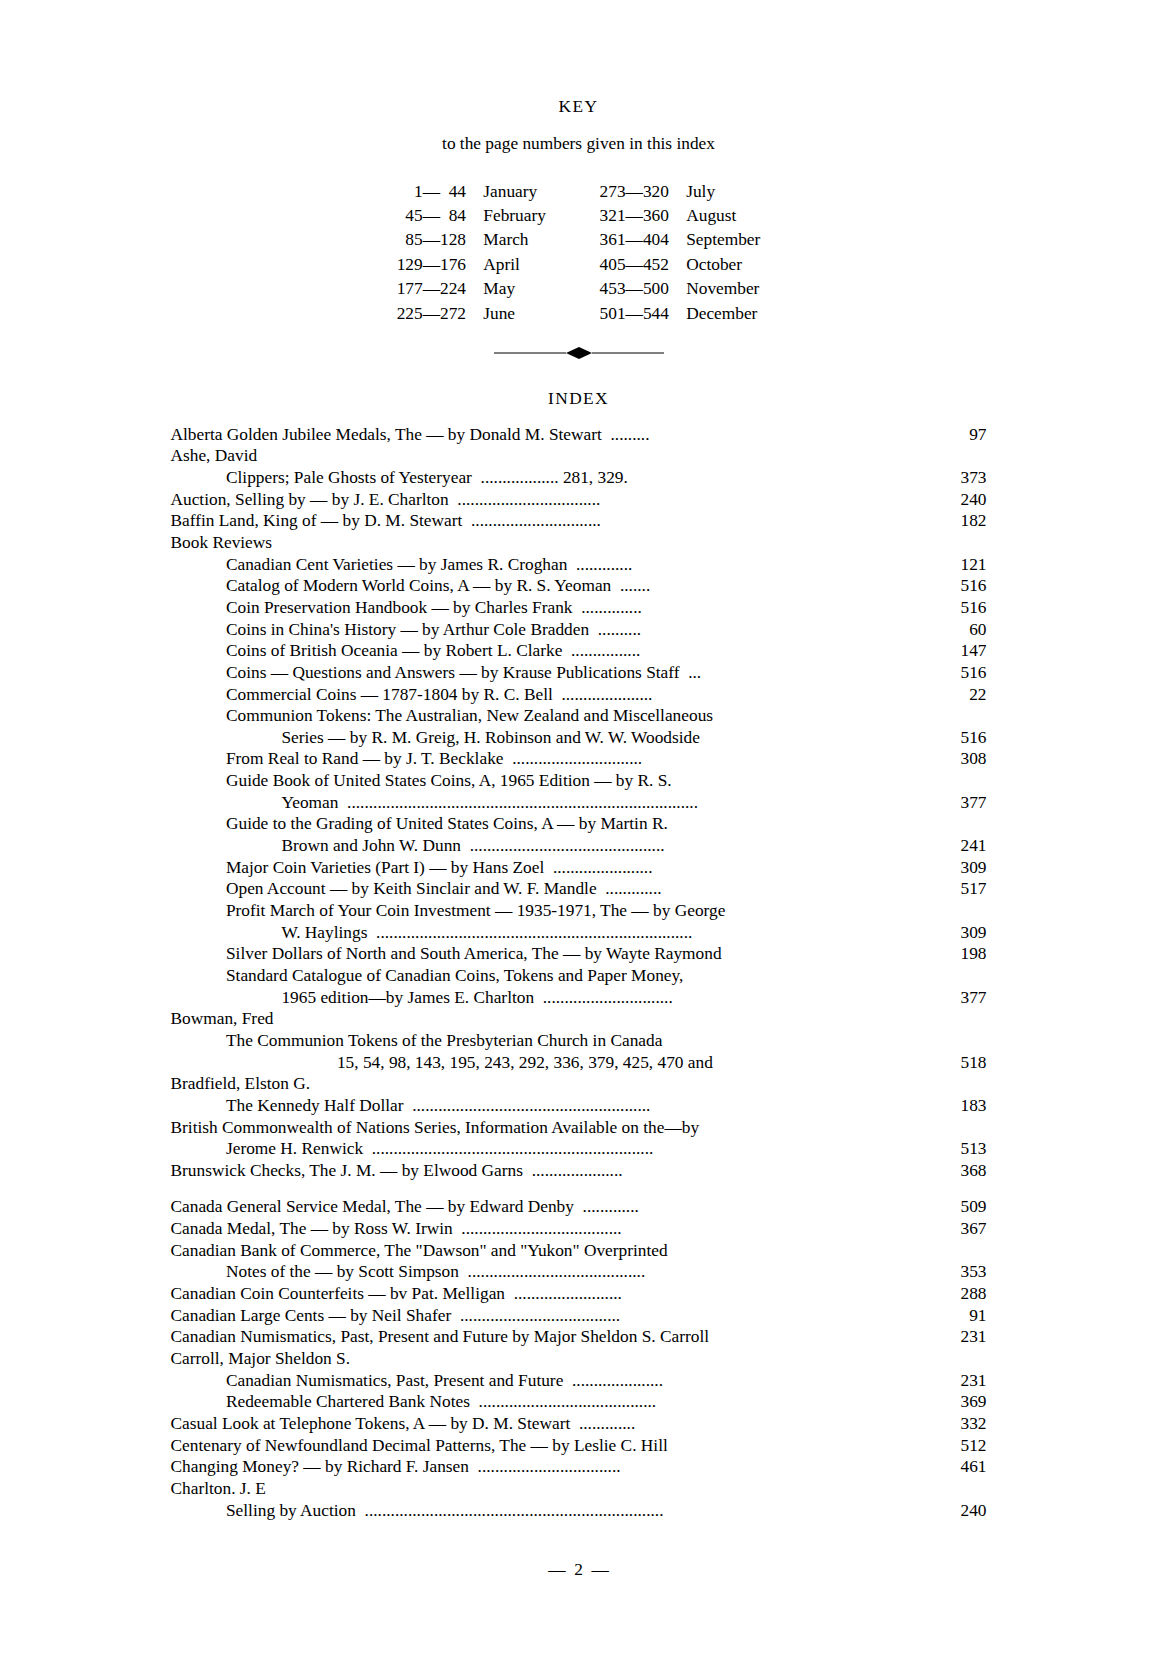KEY
to the page numbers given in this index
| 1— 44 | January | 273—320 | July |
| 45— 84 | February | 321—360 | August |
| 85—128 | March | 361—404 | September |
| 129—176 | April | 405—452 | October |
| 177—224 | May | 453—500 | November |
| 225—272 | June | 501—544 | December |
INDEX
Alberta Golden Jubilee Medals, The — by Donald M. Stewart ......... 97
Ashe, David
Clippers; Pale Ghosts of Yesteryear .................. 281, 329. 373
Auction, Selling by — by J. E. Charlton ................................. 240
Baffin Land, King of — by D. M. Stewart .............................. 182
Book Reviews
Canadian Cent Varieties — by James R. Croghan ............. 121
Catalog of Modern World Coins, A — by R. S. Yeoman ....... 516
Coin Preservation Handbook — by Charles Frank .............. 516
Coins in China's History — by Arthur Cole Bradden .......... 60
Coins of British Oceania — by Robert L. Clarke ................ 147
Coins — Questions and Answers — by Krause Publications Staff ... 516
Commercial Coins — 1787-1804 by R. C. Bell ..................... 22
Communion Tokens: The Australian, New Zealand and Miscellaneous
Series — by R. M. Greig, H. Robinson and W. W. Woodside 516
From Real to Rand — by J. T. Becklake .............................. 308
Guide Book of United States Coins, A, 1965 Edition — by R. S.
Yeoman ................................................................................. 377
Guide to the Grading of United States Coins, A — by Martin R.
Brown and John W. Dunn ............................................. 241
Major Coin Varieties (Part I) — by Hans Zoel ....................... 309
Open Account — by Keith Sinclair and W. F. Mandle ............. 517
Profit March of Your Coin Investment — 1935-1971, The — by George
W. Haylings ......................................................................... 309
Silver Dollars of North and South America, The — by Wayte Raymond 198
Standard Catalogue of Canadian Coins, Tokens and Paper Money,
1965 edition—by James E. Charlton .............................. 377
Bowman, Fred
The Communion Tokens of the Presbyterian Church in Canada
15, 54, 98, 143, 195, 243, 292, 336, 379, 425, 470 and 518
Bradfield, Elston G.
The Kennedy Half Dollar ....................................................... 183
British Commonwealth of Nations Series, Information Available on the—by
Jerome H. Renwick ................................................................. 513
Brunswick Checks, The J. M. — by Elwood Garns ..................... 368
Canada General Service Medal, The — by Edward Denby ............. 509
Canada Medal, The — by Ross W. Irwin ..................................... 367
Canadian Bank of Commerce, The "Dawson" and "Yukon" Overprinted
Notes of the — by Scott Simpson ......................................... 353
Canadian Coin Counterfeits — bv Pat. Melligan ......................... 288
Canadian Large Cents — by Neil Shafer ..................................... 91
Canadian Numismatics, Past, Present and Future by Major Sheldon S. Carroll 231
Carroll, Major Sheldon S.
Canadian Numismatics, Past, Present and Future ..................... 231
Redeemable Chartered Bank Notes ......................................... 369
Casual Look at Telephone Tokens, A — by D. M. Stewart ............. 332
Centenary of Newfoundland Decimal Patterns, The — by Leslie C. Hill 512
Changing Money? — by Richard F. Jansen ................................. 461
Charlton. J. E
Selling by Auction ..................................................................... 240
— 2 —